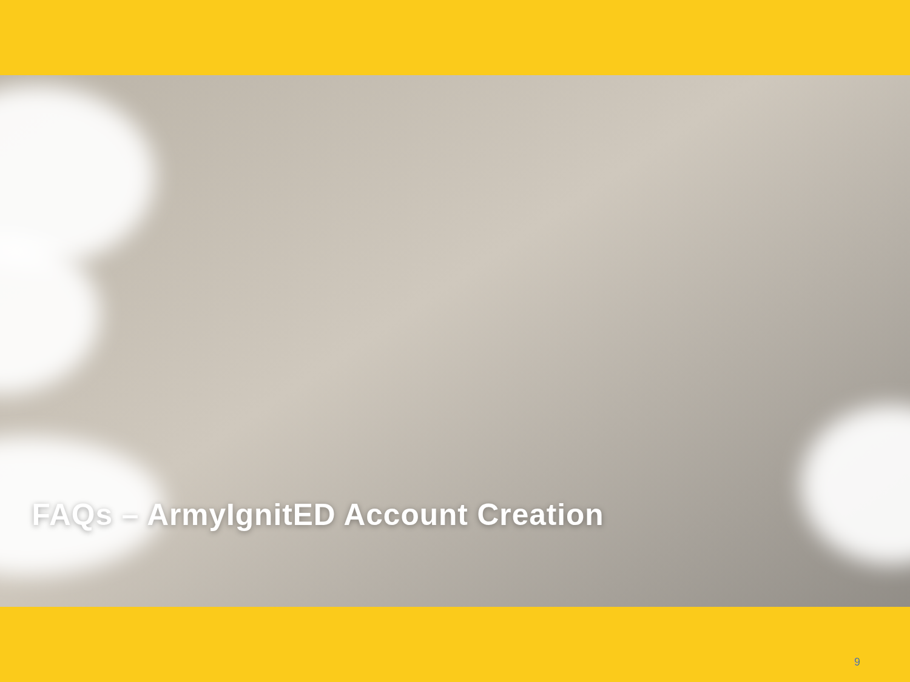FAQs – ArmyIgnitED Account Creation
9